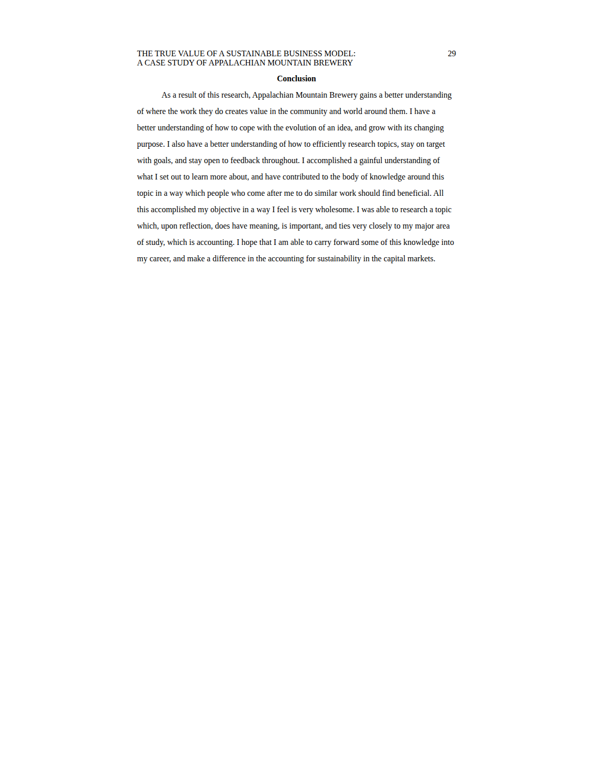THE TRUE VALUE OF A SUSTAINABLE BUSINESS MODEL:
A CASE STUDY OF APPALACHIAN MOUNTAIN BREWERY
29
Conclusion
As a result of this research, Appalachian Mountain Brewery gains a better understanding of where the work they do creates value in the community and world around them. I have a better understanding of how to cope with the evolution of an idea, and grow with its changing purpose. I also have a better understanding of how to efficiently research topics, stay on target with goals, and stay open to feedback throughout. I accomplished a gainful understanding of what I set out to learn more about, and have contributed to the body of knowledge around this topic in a way which people who come after me to do similar work should find beneficial. All this accomplished my objective in a way I feel is very wholesome. I was able to research a topic which, upon reflection, does have meaning, is important, and ties very closely to my major area of study, which is accounting. I hope that I am able to carry forward some of this knowledge into my career, and make a difference in the accounting for sustainability in the capital markets.